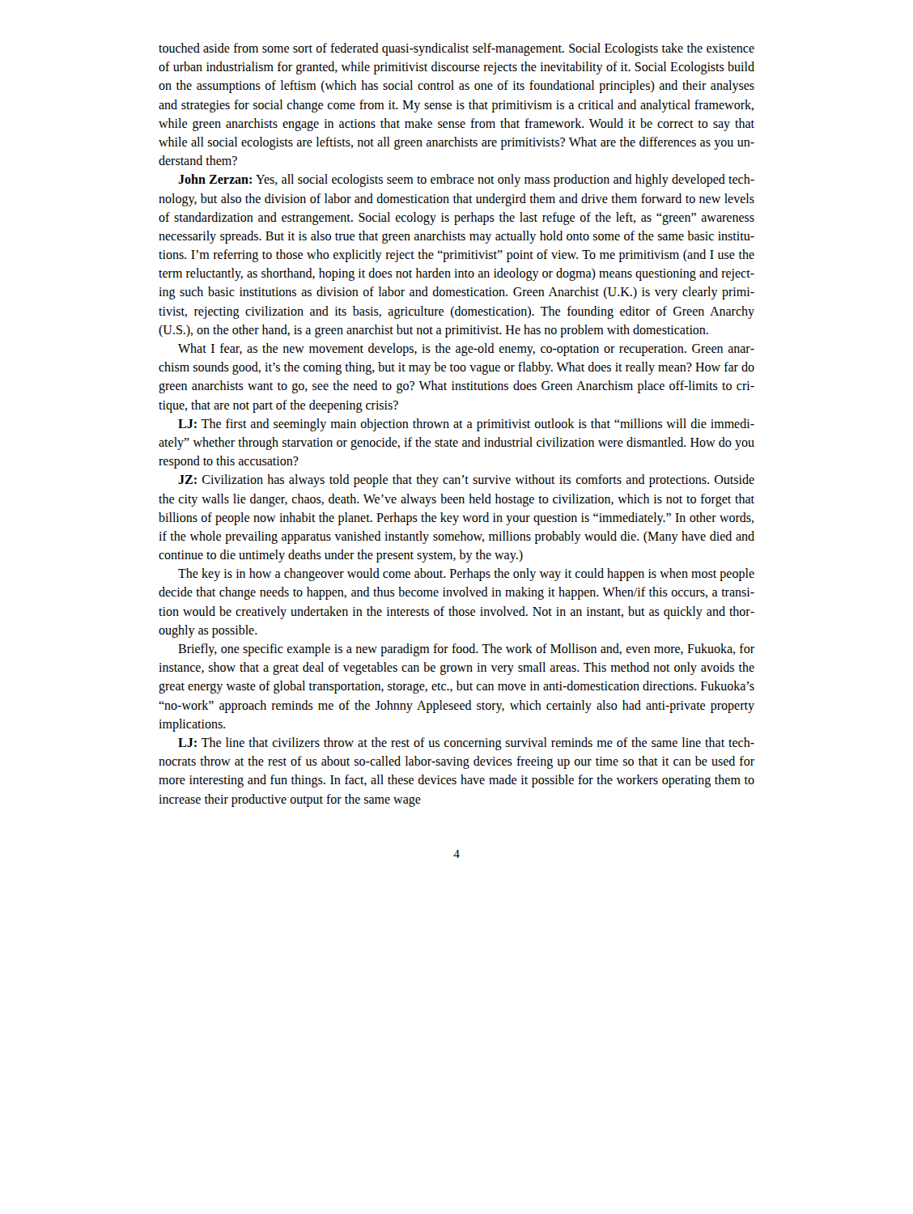touched aside from some sort of federated quasi-syndicalist self-management. Social Ecologists take the existence of urban industrialism for granted, while primitivist discourse rejects the inevitability of it. Social Ecologists build on the assumptions of leftism (which has social control as one of its foundational principles) and their analyses and strategies for social change come from it. My sense is that primitivism is a critical and analytical framework, while green anarchists engage in actions that make sense from that framework. Would it be correct to say that while all social ecologists are leftists, not all green anarchists are primitivists? What are the differences as you understand them?
John Zerzan: Yes, all social ecologists seem to embrace not only mass production and highly developed technology, but also the division of labor and domestication that undergird them and drive them forward to new levels of standardization and estrangement. Social ecology is perhaps the last refuge of the left, as “green” awareness necessarily spreads. But it is also true that green anarchists may actually hold onto some of the same basic institutions. I’m referring to those who explicitly reject the “primitivist” point of view. To me primitivism (and I use the term reluctantly, as shorthand, hoping it does not harden into an ideology or dogma) means questioning and rejecting such basic institutions as division of labor and domestication. Green Anarchist (U.K.) is very clearly primitivist, rejecting civilization and its basis, agriculture (domestication). The founding editor of Green Anarchy (U.S.), on the other hand, is a green anarchist but not a primitivist. He has no problem with domestication.
What I fear, as the new movement develops, is the age-old enemy, co-optation or recuperation. Green anarchism sounds good, it’s the coming thing, but it may be too vague or flabby. What does it really mean? How far do green anarchists want to go, see the need to go? What institutions does Green Anarchism place off-limits to critique, that are not part of the deepening crisis?
LJ: The first and seemingly main objection thrown at a primitivist outlook is that “millions will die immediately” whether through starvation or genocide, if the state and industrial civilization were dismantled. How do you respond to this accusation?
JZ: Civilization has always told people that they can’t survive without its comforts and protections. Outside the city walls lie danger, chaos, death. We’ve always been held hostage to civilization, which is not to forget that billions of people now inhabit the planet. Perhaps the key word in your question is “immediately.” In other words, if the whole prevailing apparatus vanished instantly somehow, millions probably would die. (Many have died and continue to die untimely deaths under the present system, by the way.)
The key is in how a changeover would come about. Perhaps the only way it could happen is when most people decide that change needs to happen, and thus become involved in making it happen. When/if this occurs, a transition would be creatively undertaken in the interests of those involved. Not in an instant, but as quickly and thoroughly as possible.
Briefly, one specific example is a new paradigm for food. The work of Mollison and, even more, Fukuoka, for instance, show that a great deal of vegetables can be grown in very small areas. This method not only avoids the great energy waste of global transportation, storage, etc., but can move in anti-domestication directions. Fukuoka’s “no-work” approach reminds me of the Johnny Appleseed story, which certainly also had anti-private property implications.
LJ: The line that civilizers throw at the rest of us concerning survival reminds me of the same line that technocrats throw at the rest of us about so-called labor-saving devices freeing up our time so that it can be used for more interesting and fun things. In fact, all these devices have made it possible for the workers operating them to increase their productive output for the same wage
4